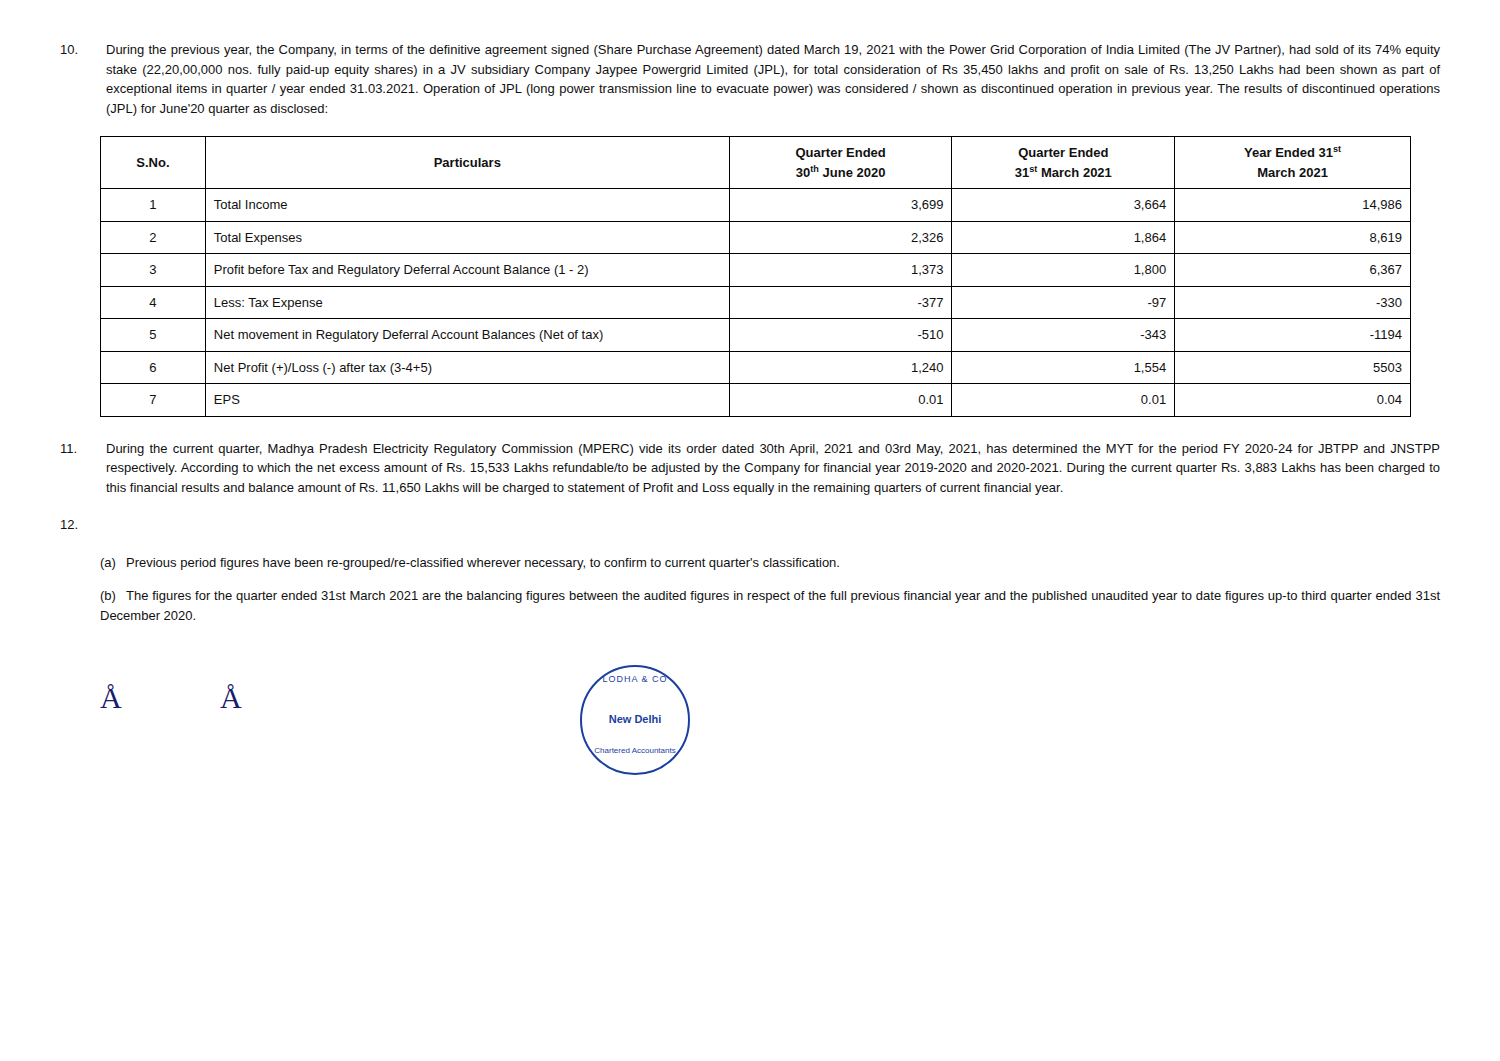10.
During the previous year, the Company, in terms of the definitive agreement signed (Share Purchase Agreement) dated March 19, 2021 with the Power Grid Corporation of India Limited (The JV Partner), had sold of its 74% equity stake (22,20,00,000 nos. fully paid-up equity shares) in a JV subsidiary Company Jaypee Powergrid Limited (JPL), for total consideration of Rs 35,450 lakhs and profit on sale of Rs. 13,250 Lakhs had been shown as part of exceptional items in quarter / year ended 31.03.2021. Operation of JPL (long power transmission line to evacuate power) was considered / shown as discontinued operation in previous year. The results of discontinued operations (JPL) for June'20 quarter as disclosed:
| S.No. | Particulars | Quarter Ended 30 th June 2020 | Quarter Ended 31 st March 2021 | Year Ended 31 st March 2021 |
| --- | --- | --- | --- | --- |
| 1 | Total Income | 3,699 | 3,664 | 14,986 |
| 2 | Total Expenses | 2,326 | 1,864 | 8,619 |
| 3 | Profit before Tax and Regulatory Deferral Account Balance (1 - 2) | 1,373 | 1,800 | 6,367 |
| 4 | Less: Tax Expense | -377 | -97 | -330 |
| 5 | Net movement in Regulatory Deferral Account Balances (Net of tax) | -510 | -343 | -1194 |
| 6 | Net Profit (+)/Loss (-) after tax (3-4+5) | 1,240 | 1,554 | 5503 |
| 7 | EPS | 0.01 | 0.01 | 0.04 |
11.
During the current quarter, Madhya Pradesh Electricity Regulatory Commission (MPERC) vide its order dated 30th April, 2021 and 03rd May, 2021, has determined the MYT for the period FY 2020-24 for JBTPP and JNSTPP respectively. According to which the net excess amount of Rs. 15,533 Lakhs refundable/to be adjusted by the Company for financial year 2019-2020 and 2020-2021. During the current quarter Rs. 3,883 Lakhs has been charged to this financial results and balance amount of Rs. 11,650 Lakhs will be charged to statement of Profit and Loss equally in the remaining quarters of current financial year.
12.
(a) Previous period figures have been re-grouped/re-classified wherever necessary, to confirm to current quarter's classification.
(b) The figures for the quarter ended 31st March 2021 are the balancing figures between the audited figures in respect of the full previous financial year and the published unaudited year to date figures up-to third quarter ended 31st December 2020.
Å
Å
LODHA & CO
New Delhi
Chartered Accountants